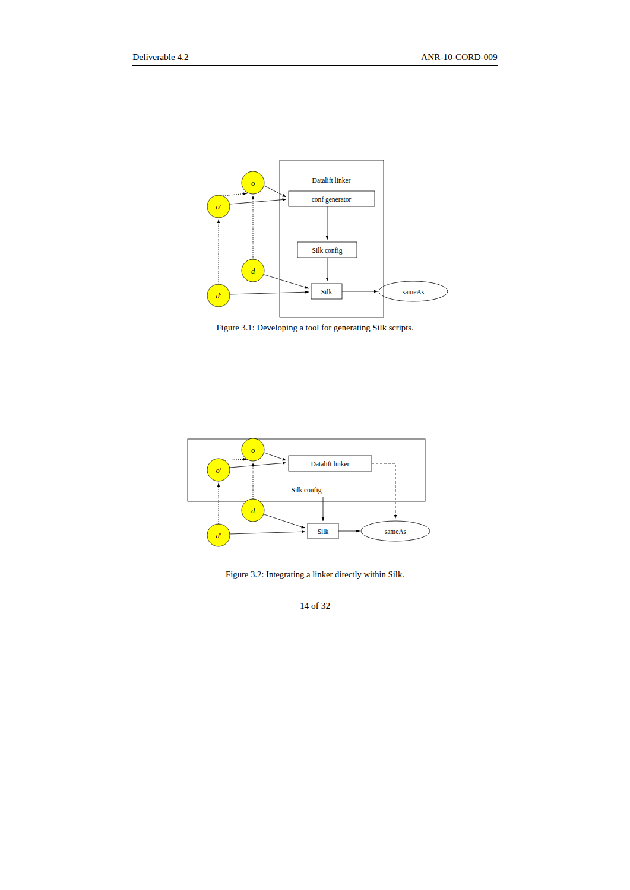Deliverable 4.2
ANR-10-CORD-009
Datalift linker conf generator Silk config Silk sameAs o o′ d d′
Figure 3.1: Developing a tool for generating Silk scripts.
Datalift linker Silk config Silk sameAs o o′ d d′
Figure 3.2: Integrating a linker directly within Silk.
14 of 32